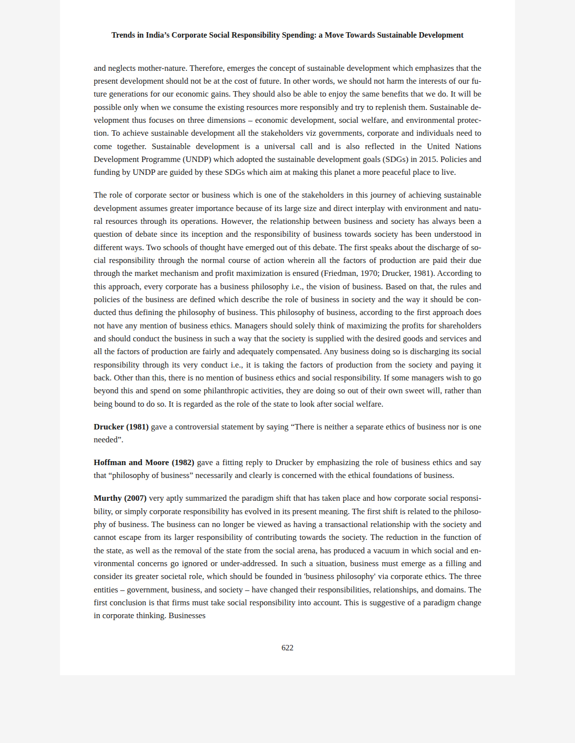Trends in India’s Corporate Social Responsibility Spending: a Move Towards Sustainable Development
and neglects mother-nature. Therefore, emerges the concept of sustainable development which emphasizes that the present development should not be at the cost of future. In other words, we should not harm the interests of our future generations for our economic gains. They should also be able to enjoy the same benefits that we do. It will be possible only when we consume the existing resources more responsibly and try to replenish them. Sustainable development thus focuses on three dimensions – economic development, social welfare, and environmental protection. To achieve sustainable development all the stakeholders viz governments, corporate and individuals need to come together. Sustainable development is a universal call and is also reflected in the United Nations Development Programme (UNDP) which adopted the sustainable development goals (SDGs) in 2015. Policies and funding by UNDP are guided by these SDGs which aim at making this planet a more peaceful place to live.
The role of corporate sector or business which is one of the stakeholders in this journey of achieving sustainable development assumes greater importance because of its large size and direct interplay with environment and natural resources through its operations. However, the relationship between business and society has always been a question of debate since its inception and the responsibility of business towards society has been understood in different ways. Two schools of thought have emerged out of this debate. The first speaks about the discharge of social responsibility through the normal course of action wherein all the factors of production are paid their due through the market mechanism and profit maximization is ensured (Friedman, 1970; Drucker, 1981). According to this approach, every corporate has a business philosophy i.e., the vision of business. Based on that, the rules and policies of the business are defined which describe the role of business in society and the way it should be conducted thus defining the philosophy of business. This philosophy of business, according to the first approach does not have any mention of business ethics. Managers should solely think of maximizing the profits for shareholders and should conduct the business in such a way that the society is supplied with the desired goods and services and all the factors of production are fairly and adequately compensated. Any business doing so is discharging its social responsibility through its very conduct i.e., it is taking the factors of production from the society and paying it back. Other than this, there is no mention of business ethics and social responsibility. If some managers wish to go beyond this and spend on some philanthropic activities, they are doing so out of their own sweet will, rather than being bound to do so. It is regarded as the role of the state to look after social welfare.
Drucker (1981) gave a controversial statement by saying “There is neither a separate ethics of business nor is one needed”.
Hoffman and Moore (1982) gave a fitting reply to Drucker by emphasizing the role of business ethics and say that “philosophy of business” necessarily and clearly is concerned with the ethical foundations of business.
Murthy (2007) very aptly summarized the paradigm shift that has taken place and how corporate social responsibility, or simply corporate responsibility has evolved in its present meaning. The first shift is related to the philosophy of business. The business can no longer be viewed as having a transactional relationship with the society and cannot escape from its larger responsibility of contributing towards the society. The reduction in the function of the state, as well as the removal of the state from the social arena, has produced a vacuum in which social and environmental concerns go ignored or under-addressed. In such a situation, business must emerge as a filling and consider its greater societal role, which should be founded in 'business philosophy' via corporate ethics. The three entities – government, business, and society – have changed their responsibilities, relationships, and domains. The first conclusion is that firms must take social responsibility into account. This is suggestive of a paradigm change in corporate thinking. Businesses
622